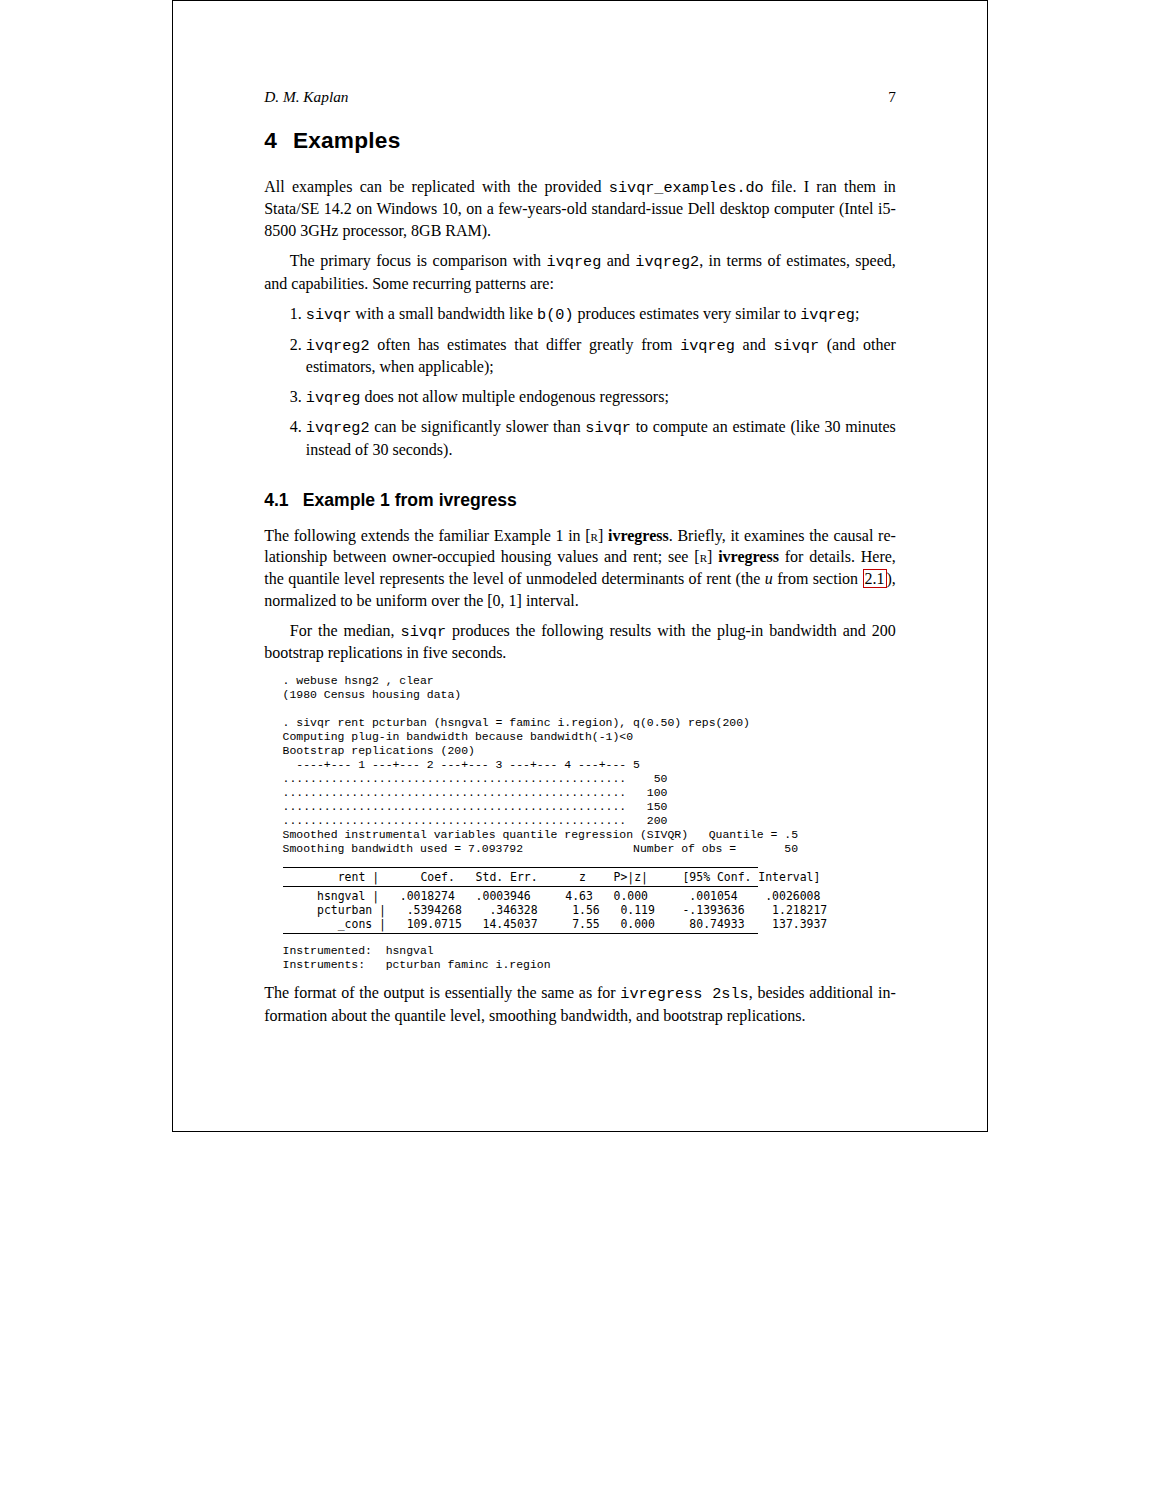D. M. Kaplan 7
4 Examples
All examples can be replicated with the provided sivqr_examples.do file. I ran them in Stata/SE 14.2 on Windows 10, on a few-years-old standard-issue Dell desktop computer (Intel i5-8500 3GHz processor, 8GB RAM).
The primary focus is comparison with ivqreg and ivqreg2, in terms of estimates, speed, and capabilities. Some recurring patterns are:
sivqr with a small bandwidth like b(0) produces estimates very similar to ivqreg;
ivqreg2 often has estimates that differ greatly from ivqreg and sivqr (and other estimators, when applicable);
ivqreg does not allow multiple endogenous regressors;
ivqreg2 can be significantly slower than sivqr to compute an estimate (like 30 minutes instead of 30 seconds).
4.1 Example 1 from ivregress
The following extends the familiar Example 1 in [r] ivregress. Briefly, it examines the causal relationship between owner-occupied housing values and rent; see [r] ivregress for details. Here, the quantile level represents the level of unmodeled determinants of rent (the u from section 2.1), normalized to be uniform over the [0, 1] interval.
For the median, sivqr produces the following results with the plug-in bandwidth and 200 bootstrap replications in five seconds.
. webuse hsng2 , clear
(1980 Census housing data)

. sivqr rent pcturban (hsngval = faminc i.region), q(0.50) reps(200)
Computing plug-in bandwidth because bandwidth(-1)<0
Bootstrap replications (200)
  ----+--- 1 ---+--- 2 ---+--- 3 ---+--- 4 ---+--- 5
..................................................    50
..................................................   100
..................................................   150
..................................................   200
Smoothed instrumental variables quantile regression (SIVQR)   Quantile = .5
Smoothing bandwidth used = 7.093792                Number of obs =       50
        rent |      Coef.   Std. Err.      z    P>|z|     [95% Conf. Interval]
     hsngval |   .0018274   .0003946     4.63   0.000      .001054    .0026008
     pcturban |   .5394268    .346328     1.56   0.119    -.1393636    1.218217
        _cons |   109.0715   14.45037     7.55   0.000     80.74933    137.3937
Instrumented:  hsngval
Instruments:   pcturban faminc i.region
The format of the output is essentially the same as for ivregress 2sls, besides additional information about the quantile level, smoothing bandwidth, and bootstrap replications.